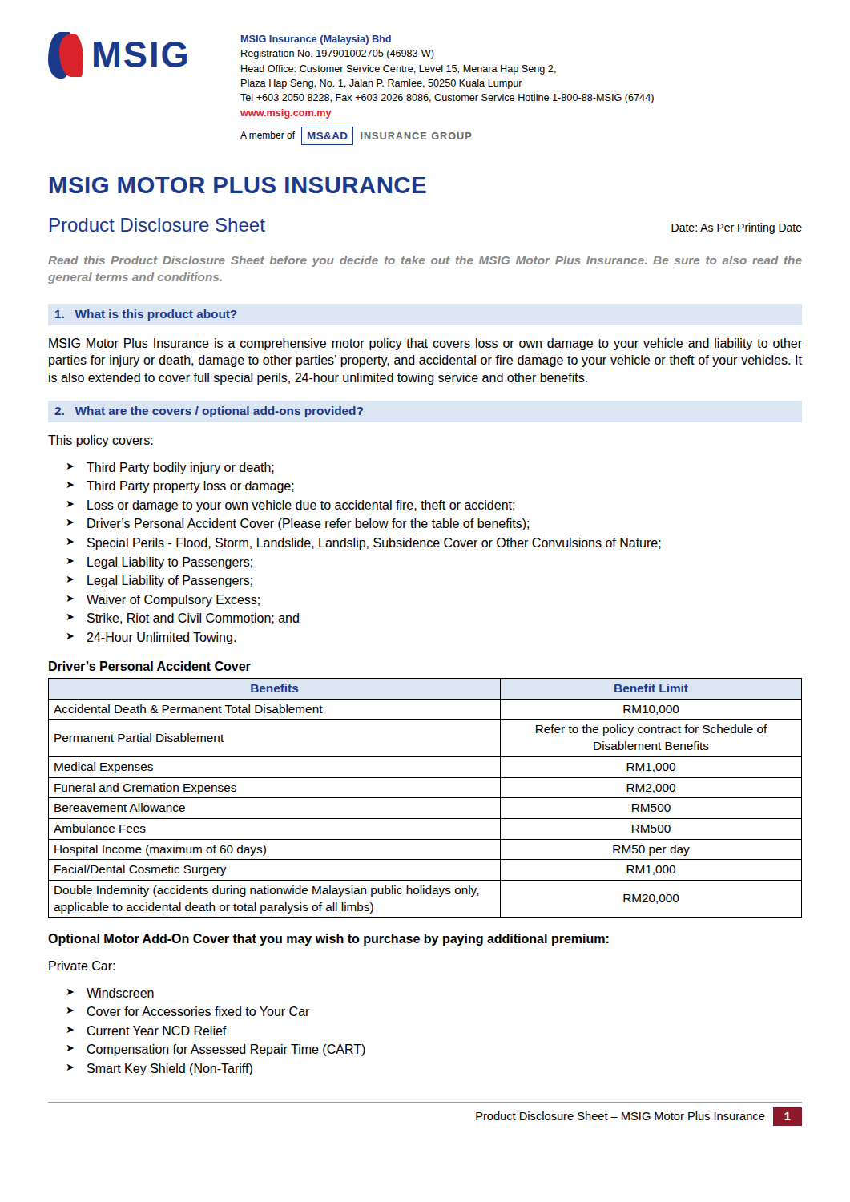MSIG
MSIG Insurance (Malaysia) Bhd
Registration No. 197901002705 (46983-W)
Head Office: Customer Service Centre, Level 15, Menara Hap Seng 2,
Plaza Hap Seng, No. 1, Jalan P. Ramlee, 50250 Kuala Lumpur
Tel +603 2050 8228, Fax +603 2026 8086, Customer Service Hotline 1-800-88-MSIG (6744)
www.msig.com.my
A member of MS&AD INSURANCE GROUP
MSIG MOTOR PLUS INSURANCE
Product Disclosure Sheet
Date: As Per Printing Date
Read this Product Disclosure Sheet before you decide to take out the MSIG Motor Plus Insurance. Be sure to also read the general terms and conditions.
1. What is this product about?
MSIG Motor Plus Insurance is a comprehensive motor policy that covers loss or own damage to your vehicle and liability to other parties for injury or death, damage to other parties’ property, and accidental or fire damage to your vehicle or theft of your vehicles. It is also extended to cover full special perils, 24-hour unlimited towing service and other benefits.
2. What are the covers / optional add-ons provided?
This policy covers:
Third Party bodily injury or death;
Third Party property loss or damage;
Loss or damage to your own vehicle due to accidental fire, theft or accident;
Driver’s Personal Accident Cover (Please refer below for the table of benefits);
Special Perils - Flood, Storm, Landslide, Landslip, Subsidence Cover or Other Convulsions of Nature;
Legal Liability to Passengers;
Legal Liability of Passengers;
Waiver of Compulsory Excess;
Strike, Riot and Civil Commotion; and
24-Hour Unlimited Towing.
Driver’s Personal Accident Cover
| Benefits | Benefit Limit |
| --- | --- |
| Accidental Death & Permanent Total Disablement | RM10,000 |
| Permanent Partial Disablement | Refer to the policy contract for Schedule of Disablement Benefits |
| Medical Expenses | RM1,000 |
| Funeral and Cremation Expenses | RM2,000 |
| Bereavement Allowance | RM500 |
| Ambulance Fees | RM500 |
| Hospital Income (maximum of 60 days) | RM50 per day |
| Facial/Dental Cosmetic Surgery | RM1,000 |
| Double Indemnity (accidents during nationwide Malaysian public holidays only, applicable to accidental death or total paralysis of all limbs) | RM20,000 |
Optional Motor Add-On Cover that you may wish to purchase by paying additional premium:
Private Car:
Windscreen
Cover for Accessories fixed to Your Car
Current Year NCD Relief
Compensation for Assessed Repair Time (CART)
Smart Key Shield (Non-Tariff)
Product Disclosure Sheet – MSIG Motor Plus Insurance 1